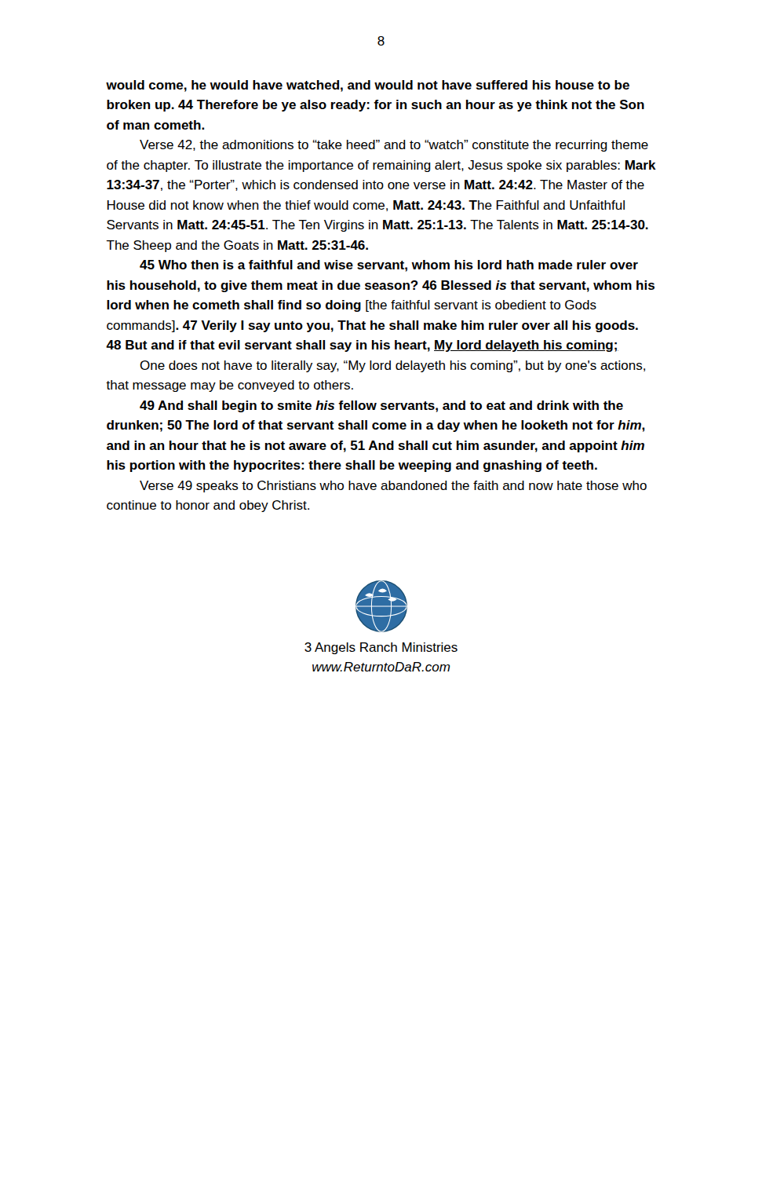8
would come, he would have watched, and would not have suffered his house to be broken up. 44 Therefore be ye also ready: for in such an hour as ye think not the Son of man cometh.
Verse 42, the admonitions to “take heed” and to “watch” constitute the recurring theme of the chapter. To illustrate the importance of remaining alert, Jesus spoke six parables: Mark 13:34-37, the “Porter”, which is condensed into one verse in Matt. 24:42. The Master of the House did not know when the thief would come, Matt. 24:43. The Faithful and Unfaithful Servants in Matt. 24:45-51. The Ten Virgins in Matt. 25:1-13. The Talents in Matt. 25:14-30. The Sheep and the Goats in Matt. 25:31-46.
45 Who then is a faithful and wise servant, whom his lord hath made ruler over his household, to give them meat in due season? 46 Blessed is that servant, whom his lord when he cometh shall find so doing [the faithful servant is obedient to Gods commands]. 47 Verily I say unto you, That he shall make him ruler over all his goods. 48 But and if that evil servant shall say in his heart, My lord delayeth his coming;
One does not have to literally say, “My lord delayeth his coming”, but by one's actions, that message may be conveyed to others.
49 And shall begin to smite his fellow servants, and to eat and drink with the drunken; 50 The lord of that servant shall come in a day when he looketh not for him, and in an hour that he is not aware of, 51 And shall cut him asunder, and appoint him his portion with the hypocrites: there shall be weeping and gnashing of teeth.
Verse 49 speaks to Christians who have abandoned the faith and now hate those who continue to honor and obey Christ.
3 Angels Ranch Ministries
www.ReturntoDaR.com